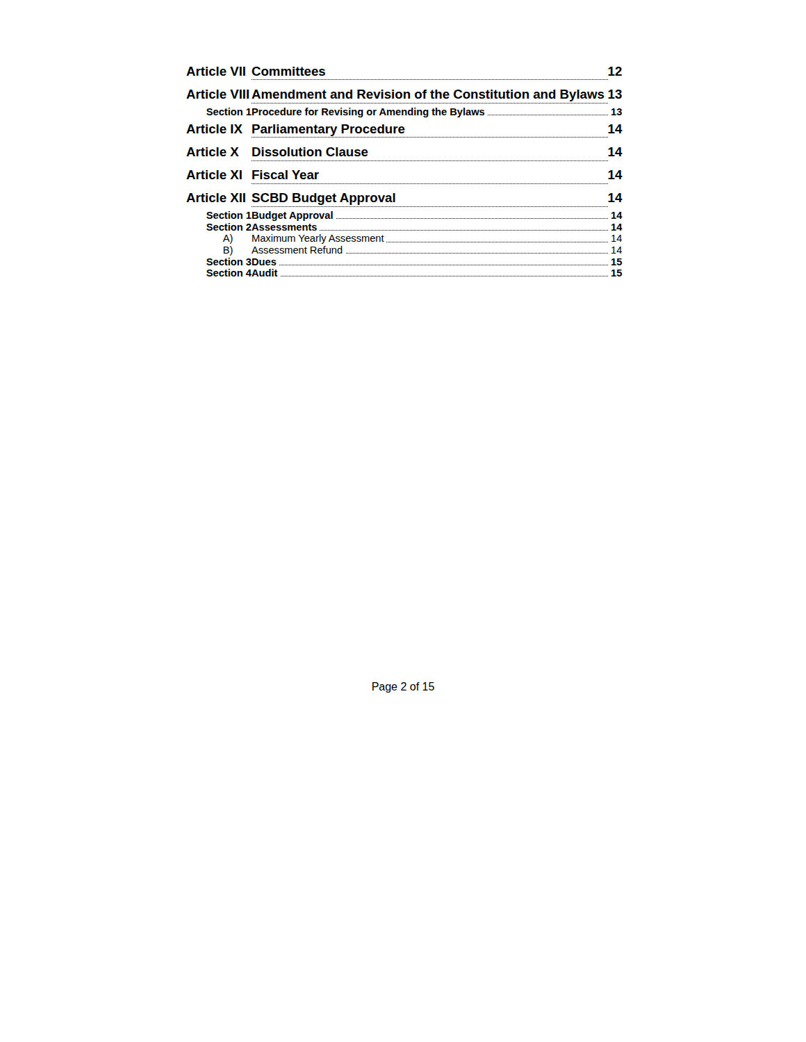| Article VII | Committees | 12 |
| Article VIII | Amendment and Revision of the Constitution and Bylaws | 13 |
| Section 1 | Procedure for Revising or Amending the Bylaws | 13 |
| Article IX | Parliamentary Procedure | 14 |
| Article X | Dissolution Clause | 14 |
| Article XI | Fiscal Year | 14 |
| Article XII | SCBD Budget Approval | 14 |
| Section 1 | Budget Approval | 14 |
| Section 2 | Assessments | 14 |
| A) | Maximum Yearly Assessment | 14 |
| B) | Assessment Refund | 14 |
| Section 3 | Dues | 15 |
| Section 4 | Audit | 15 |
Page 2 of 15